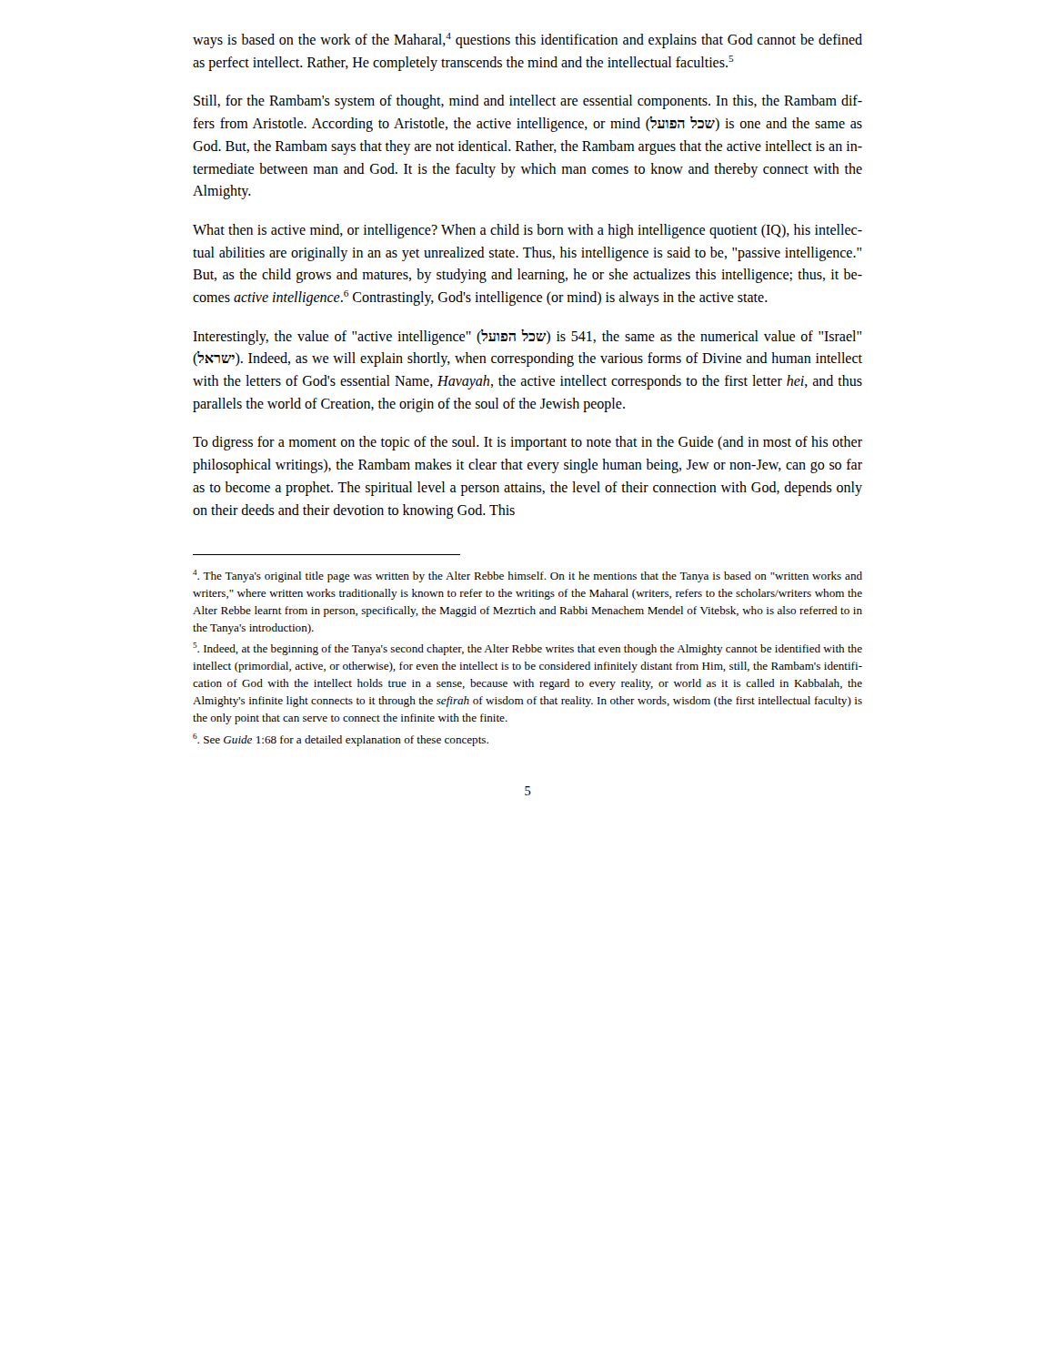ways is based on the work of the Maharal,4 questions this identification and explains that God cannot be defined as perfect intellect. Rather, He completely transcends the mind and the intellectual faculties.5
Still, for the Rambam's system of thought, mind and intellect are essential components. In this, the Rambam differs from Aristotle. According to Aristotle, the active intelligence, or mind (שכל הפועל) is one and the same as God. But, the Rambam says that they are not identical. Rather, the Rambam argues that the active intellect is an intermediate between man and God. It is the faculty by which man comes to know and thereby connect with the Almighty.
What then is active mind, or intelligence? When a child is born with a high intelligence quotient (IQ), his intellectual abilities are originally in an as yet unrealized state. Thus, his intelligence is said to be, "passive intelligence." But, as the child grows and matures, by studying and learning, he or she actualizes this intelligence; thus, it becomes active intelligence.6 Contrastingly, God's intelligence (or mind) is always in the active state.
Interestingly, the value of "active intelligence" (שכל הפועל) is 541, the same as the numerical value of "Israel" (ישראל). Indeed, as we will explain shortly, when corresponding the various forms of Divine and human intellect with the letters of God's essential Name, Havayah, the active intellect corresponds to the first letter hei, and thus parallels the world of Creation, the origin of the soul of the Jewish people.
To digress for a moment on the topic of the soul. It is important to note that in the Guide (and in most of his other philosophical writings), the Rambam makes it clear that every single human being, Jew or non-Jew, can go so far as to become a prophet. The spiritual level a person attains, the level of their connection with God, depends only on their deeds and their devotion to knowing God. This
4. The Tanya's original title page was written by the Alter Rebbe himself. On it he mentions that the Tanya is based on "written works and writers," where written works traditionally is known to refer to the writings of the Maharal (writers, refers to the scholars/writers whom the Alter Rebbe learnt from in person, specifically, the Maggid of Mezrtich and Rabbi Menachem Mendel of Vitebsk, who is also referred to in the Tanya's introduction).
5. Indeed, at the beginning of the Tanya's second chapter, the Alter Rebbe writes that even though the Almighty cannot be identified with the intellect (primordial, active, or otherwise), for even the intellect is to be considered infinitely distant from Him, still, the Rambam's identification of God with the intellect holds true in a sense, because with regard to every reality, or world as it is called in Kabbalah, the Almighty's infinite light connects to it through the sefirah of wisdom of that reality. In other words, wisdom (the first intellectual faculty) is the only point that can serve to connect the infinite with the finite.
6. See Guide 1:68 for a detailed explanation of these concepts.
5